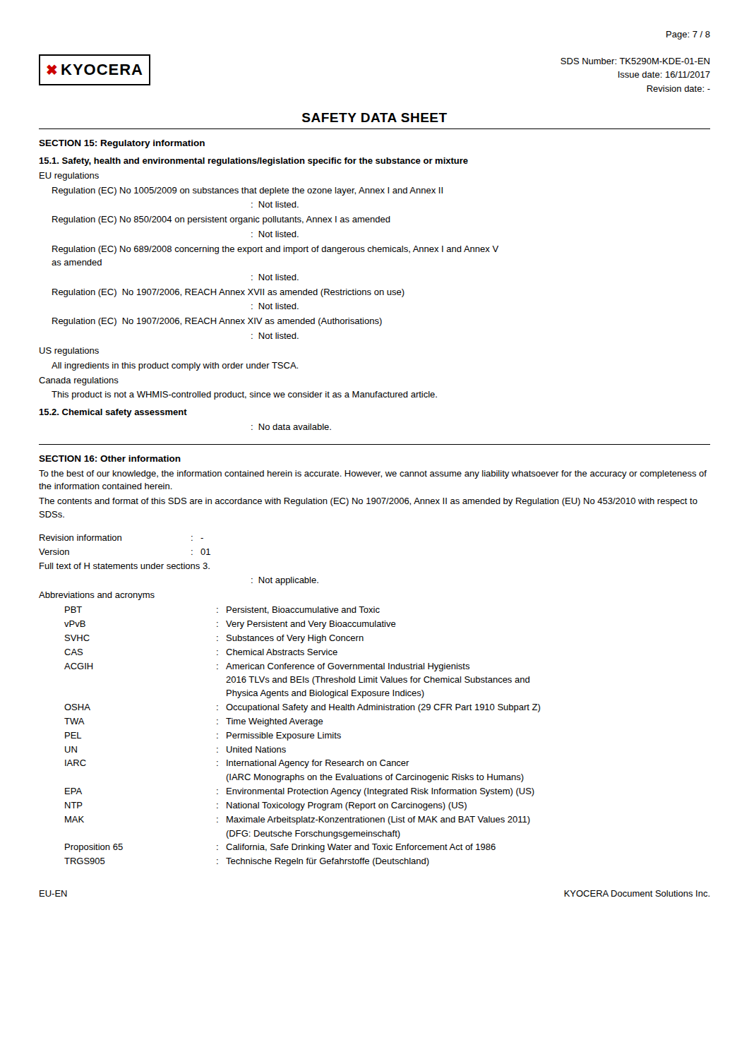Page: 7 / 8
✖KYOCERA
SDS Number: TK5290M-KDE-01-EN
Issue date: 16/11/2017
Revision date: -
SAFETY DATA SHEET
SECTION 15: Regulatory information
15.1. Safety, health and environmental regulations/legislation specific for the substance or mixture
EU regulations
Regulation (EC) No 1005/2009 on substances that deplete the ozone layer, Annex I and Annex II
: Not listed.
Regulation (EC) No 850/2004 on persistent organic pollutants, Annex I as amended
: Not listed.
Regulation (EC) No 689/2008 concerning the export and import of dangerous chemicals, Annex I and Annex V
as amended
: Not listed.
Regulation (EC) No 1907/2006, REACH Annex XVII as amended (Restrictions on use)
: Not listed.
Regulation (EC) No 1907/2006, REACH Annex XIV as amended (Authorisations)
: Not listed.
US regulations
All ingredients in this product comply with order under TSCA.
Canada regulations
This product is not a WHMIS-controlled product, since we consider it as a Manufactured article.
15.2. Chemical safety assessment
: No data available.
SECTION 16: Other information
To the best of our knowledge, the information contained herein is accurate. However, we cannot assume any liability whatsoever for the accuracy or completeness of the information contained herein.
The contents and format of this SDS are in accordance with Regulation (EC) No 1907/2006, Annex II as amended by Regulation (EU) No 453/2010 with respect to SDSs.
| Revision information | : | - |
| Version | : | 01 |
Full text of H statements under sections 3.
: Not applicable.
Abbreviations and acronyms
| PBT | : | Persistent, Bioaccumulative and Toxic |
| vPvB | : | Very Persistent and Very Bioaccumulative |
| SVHC | : | Substances of Very High Concern |
| CAS | : | Chemical Abstracts Service |
| ACGIH | : | American Conference of Governmental Industrial Hygienists |
| | | 2016 TLVs and BEIs (Threshold Limit Values for Chemical Substances and Physica Agents and Biological Exposure Indices) |
| OSHA | : | Occupational Safety and Health Administration (29 CFR Part 1910 Subpart Z) |
| TWA | : | Time Weighted Average |
| PEL | : | Permissible Exposure Limits |
| UN | : | United Nations |
| IARC | : | International Agency for Research on Cancer |
| | | (IARC Monographs on the Evaluations of Carcinogenic Risks to Humans) |
| EPA | : | Environmental Protection Agency (Integrated Risk Information System) (US) |
| NTP | : | National Toxicology Program (Report on Carcinogens) (US) |
| MAK | : | Maximale Arbeitsplatz-Konzentrationen (List of MAK and BAT Values 2011) |
| | | (DFG: Deutsche Forschungsgemeinschaft) |
| Proposition 65 | : | California, Safe Drinking Water and Toxic Enforcement Act of 1986 |
| TRGS905 | : | Technische Regeln für Gefahrstoffe (Deutschland) |
EU-EN
KYOCERA Document Solutions Inc.